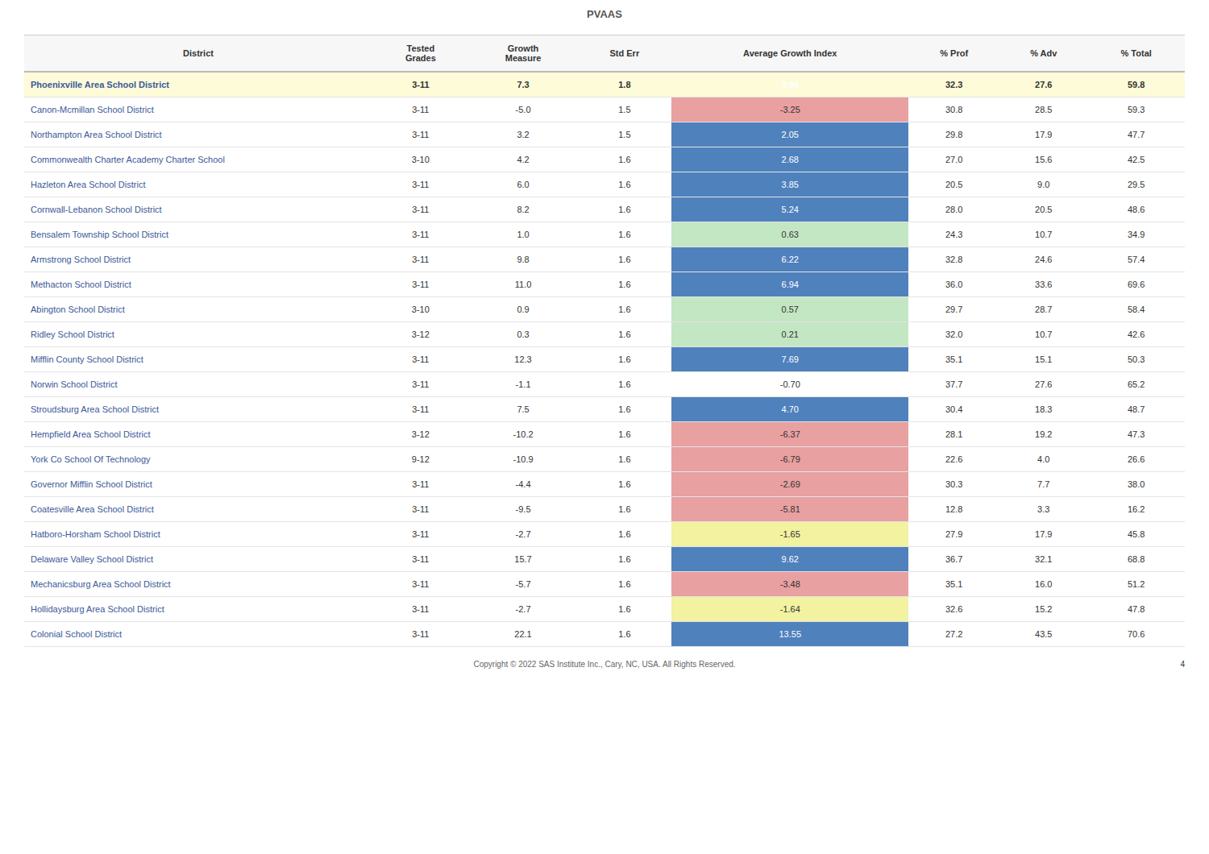PVAAS
| District | Tested Grades | Growth Measure | Std Err | Average Growth Index | % Prof | % Adv | % Total |
| --- | --- | --- | --- | --- | --- | --- | --- |
| Phoenixville Area School District | 3-11 | 7.3 | 1.8 | 3.96 | 32.3 | 27.6 | 59.8 |
| Canon-Mcmillan School District | 3-11 | -5.0 | 1.5 | -3.25 | 30.8 | 28.5 | 59.3 |
| Northampton Area School District | 3-11 | 3.2 | 1.5 | 2.05 | 29.8 | 17.9 | 47.7 |
| Commonwealth Charter Academy Charter School | 3-10 | 4.2 | 1.6 | 2.68 | 27.0 | 15.6 | 42.5 |
| Hazleton Area School District | 3-11 | 6.0 | 1.6 | 3.85 | 20.5 | 9.0 | 29.5 |
| Cornwall-Lebanon School District | 3-11 | 8.2 | 1.6 | 5.24 | 28.0 | 20.5 | 48.6 |
| Bensalem Township School District | 3-11 | 1.0 | 1.6 | 0.63 | 24.3 | 10.7 | 34.9 |
| Armstrong School District | 3-11 | 9.8 | 1.6 | 6.22 | 32.8 | 24.6 | 57.4 |
| Methacton School District | 3-11 | 11.0 | 1.6 | 6.94 | 36.0 | 33.6 | 69.6 |
| Abington School District | 3-10 | 0.9 | 1.6 | 0.57 | 29.7 | 28.7 | 58.4 |
| Ridley School District | 3-12 | 0.3 | 1.6 | 0.21 | 32.0 | 10.7 | 42.6 |
| Mifflin County School District | 3-11 | 12.3 | 1.6 | 7.69 | 35.1 | 15.1 | 50.3 |
| Norwin School District | 3-11 | -1.1 | 1.6 | -0.70 | 37.7 | 27.6 | 65.2 |
| Stroudsburg Area School District | 3-11 | 7.5 | 1.6 | 4.70 | 30.4 | 18.3 | 48.7 |
| Hempfield Area School District | 3-12 | -10.2 | 1.6 | -6.37 | 28.1 | 19.2 | 47.3 |
| York Co School Of Technology | 9-12 | -10.9 | 1.6 | -6.79 | 22.6 | 4.0 | 26.6 |
| Governor Mifflin School District | 3-11 | -4.4 | 1.6 | -2.69 | 30.3 | 7.7 | 38.0 |
| Coatesville Area School District | 3-11 | -9.5 | 1.6 | -5.81 | 12.8 | 3.3 | 16.2 |
| Hatboro-Horsham School District | 3-11 | -2.7 | 1.6 | -1.65 | 27.9 | 17.9 | 45.8 |
| Delaware Valley School District | 3-11 | 15.7 | 1.6 | 9.62 | 36.7 | 32.1 | 68.8 |
| Mechanicsburg Area School District | 3-11 | -5.7 | 1.6 | -3.48 | 35.1 | 16.0 | 51.2 |
| Hollidaysburg Area School District | 3-11 | -2.7 | 1.6 | -1.64 | 32.6 | 15.2 | 47.8 |
| Colonial School District | 3-11 | 22.1 | 1.6 | 13.55 | 27.2 | 43.5 | 70.6 |
Copyright © 2022 SAS Institute Inc., Cary, NC, USA. All Rights Reserved. 4